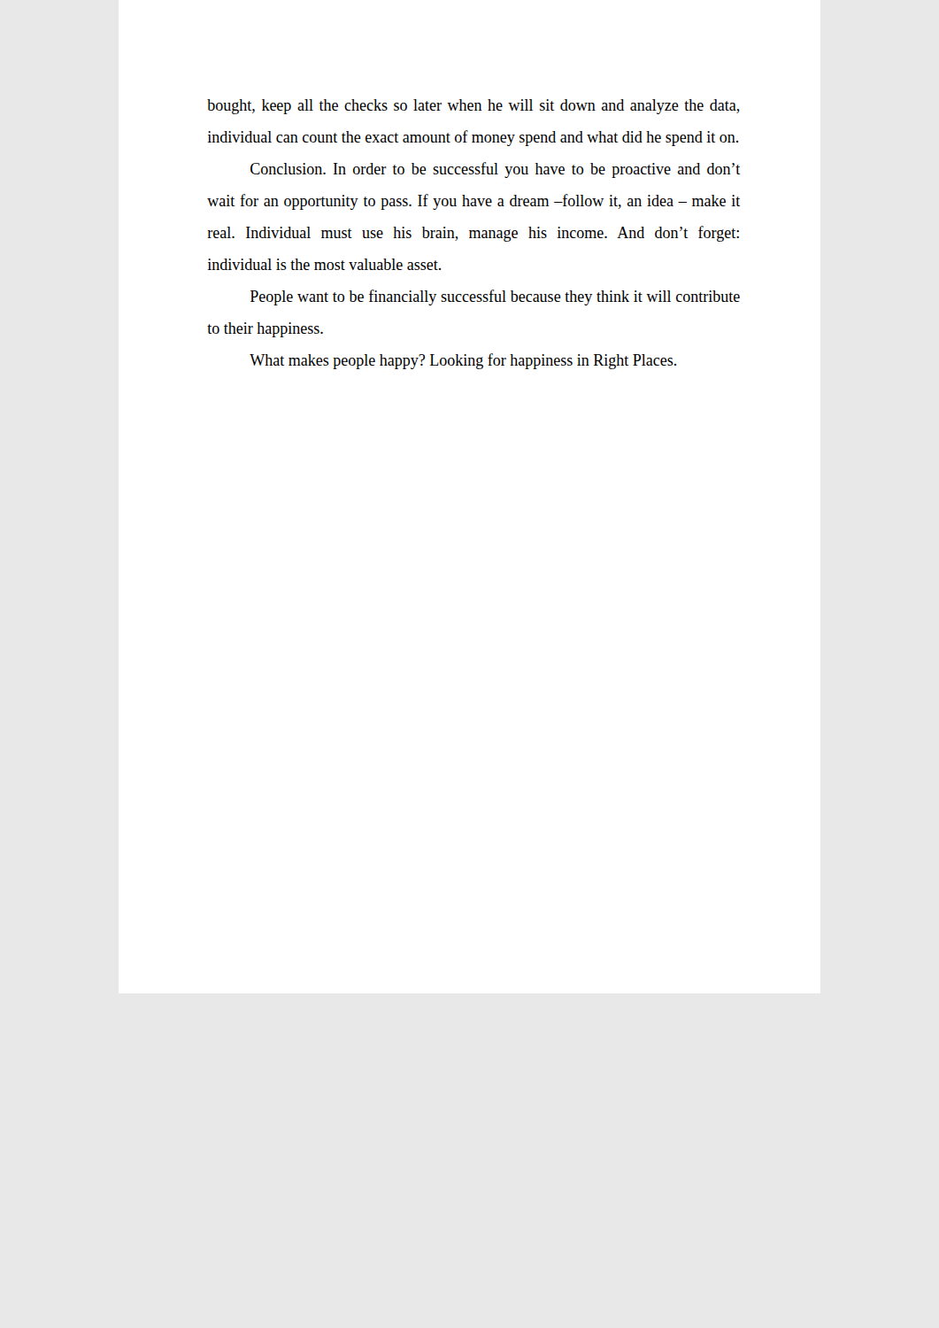bought, keep all the checks so later when he will sit down and analyze the data, individual can count the exact amount of money spend and what did he spend it on.
Conclusion. In order to be successful you have to be proactive and don’t wait for an opportunity to pass. If you have a dream –follow it, an idea – make it real. Individual must use his brain, manage his income. And don’t forget: individual is the most valuable asset.
People want to be financially successful because they think it will contribute to their happiness.
What makes people happy? Looking for happiness in Right Places.